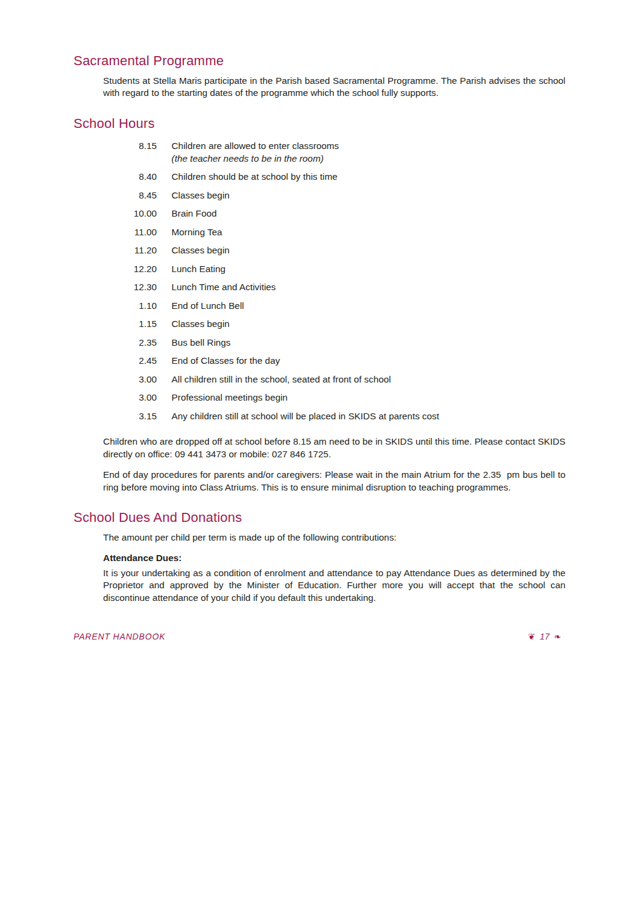Sacramental Programme
Students at Stella Maris participate in the Parish based Sacramental Programme. The Parish advises the school with regard to the starting dates of the programme which the school fully supports.
School Hours
| 8.15 | Children are allowed to enter classrooms (the teacher needs to be in the room) |
| 8.40 | Children should be at school by this time |
| 8.45 | Classes begin |
| 10.00 | Brain Food |
| 11.00 | Morning Tea |
| 11.20 | Classes begin |
| 12.20 | Lunch Eating |
| 12.30 | Lunch Time and Activities |
| 1.10 | End of Lunch Bell |
| 1.15 | Classes begin |
| 2.35 | Bus bell Rings |
| 2.45 | End of Classes for the day |
| 3.00 | All children still in the school, seated at front of school |
| 3.00 | Professional meetings begin |
| 3.15 | Any children still at school will be placed in SKIDS at parents cost |
Children who are dropped off at school before 8.15 am need to be in SKIDS until this time. Please contact SKIDS directly on office: 09 441 3473 or mobile: 027 846 1725.
End of day procedures for parents and/or caregivers: Please wait in the main Atrium for the 2.35 pm bus bell to ring before moving into Class Atriums. This is to ensure minimal disruption to teaching programmes.
School Dues And Donations
The amount per child per term is made up of the following contributions:
Attendance Dues:
It is your undertaking as a condition of enrolment and attendance to pay Attendance Dues as determined by the Proprietor and approved by the Minister of Education. Further more you will accept that the school can discontinue attendance of your child if you default this undertaking.
PARENT HANDBOOK
❦17❧